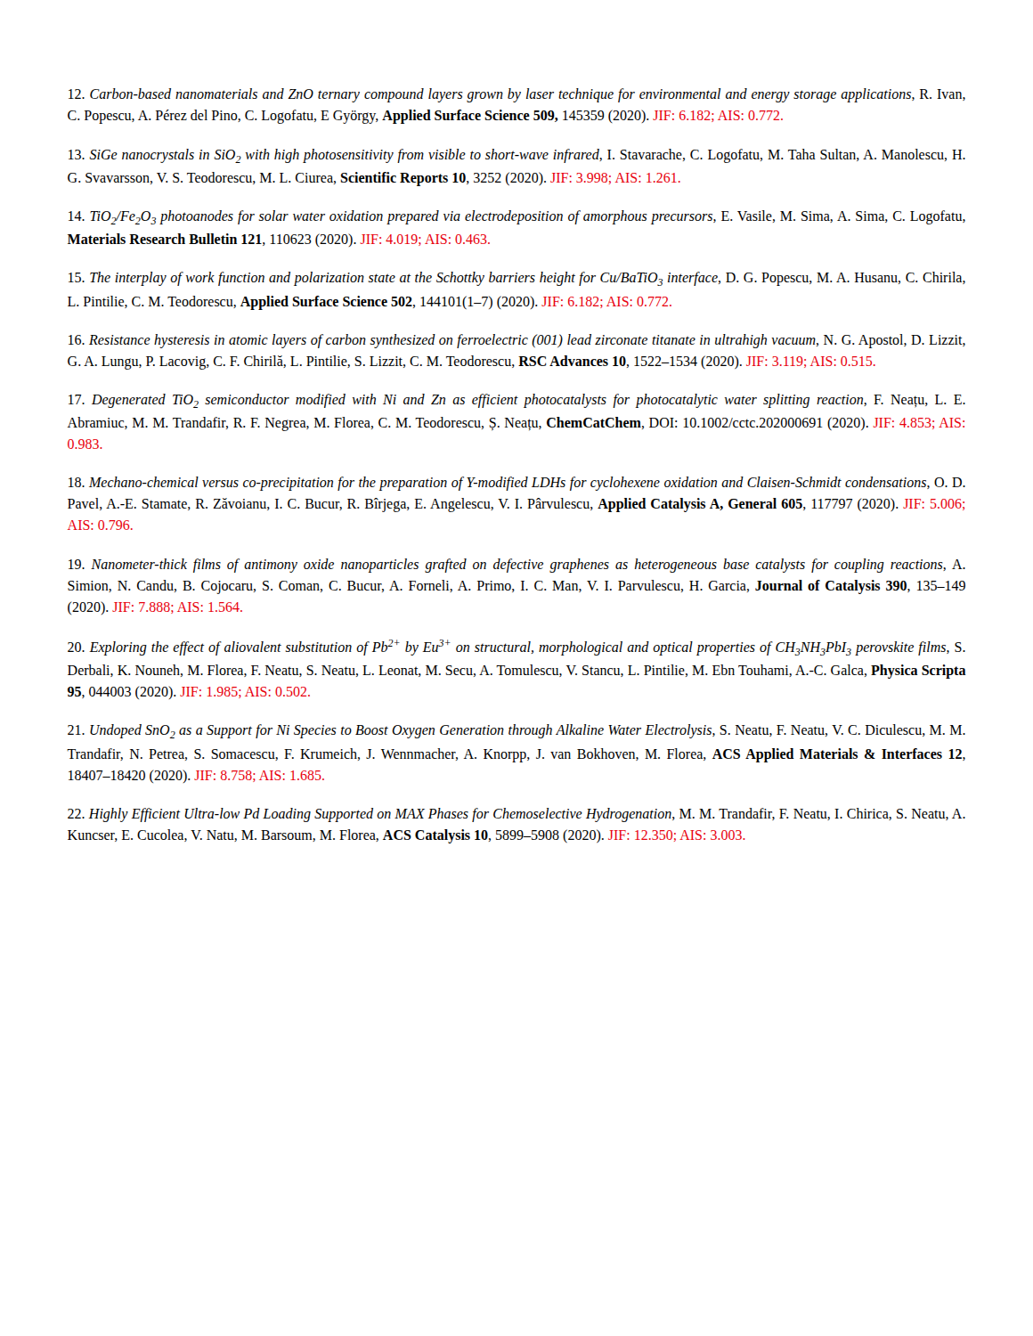12. Carbon-based nanomaterials and ZnO ternary compound layers grown by laser technique for environmental and energy storage applications, R. Ivan, C. Popescu, A. Pérez del Pino, C. Logofatu, E György, Applied Surface Science 509, 145359 (2020). JIF: 6.182; AIS: 0.772.
13. SiGe nanocrystals in SiO2 with high photosensitivity from visible to short-wave infrared, I. Stavarache, C. Logofatu, M. Taha Sultan, A. Manolescu, H. G. Svavarsson, V. S. Teodorescu, M. L. Ciurea, Scientific Reports 10, 3252 (2020). JIF: 3.998; AIS: 1.261.
14. TiO2/Fe2O3 photoanodes for solar water oxidation prepared via electrodeposition of amorphous precursors, E. Vasile, M. Sima, A. Sima, C. Logofatu, Materials Research Bulletin 121, 110623 (2020). JIF: 4.019; AIS: 0.463.
15. The interplay of work function and polarization state at the Schottky barriers height for Cu/BaTiO3 interface, D. G. Popescu, M. A. Husanu, C. Chirila, L. Pintilie, C. M. Teodorescu, Applied Surface Science 502, 144101(1–7) (2020). JIF: 6.182; AIS: 0.772.
16. Resistance hysteresis in atomic layers of carbon synthesized on ferroelectric (001) lead zirconate titanate in ultrahigh vacuum, N. G. Apostol, D. Lizzit, G. A. Lungu, P. Lacovig, C. F. Chirilă, L. Pintilie, S. Lizzit, C. M. Teodorescu, RSC Advances 10, 1522–1534 (2020). JIF: 3.119; AIS: 0.515.
17. Degenerated TiO2 semiconductor modified with Ni and Zn as efficient photocatalysts for photocatalytic water splitting reaction, F. Neațu, L. E. Abramiuc, M. M. Trandafir, R. F. Negrea, M. Florea, C. M. Teodorescu, Ș. Neațu, ChemCatChem, DOI: 10.1002/cctc.202000691 (2020). JIF: 4.853; AIS: 0.983.
18. Mechano-chemical versus co-precipitation for the preparation of Y-modified LDHs for cyclohexene oxidation and Claisen-Schmidt condensations, O. D. Pavel, A.-E. Stamate, R. Zăvoianu, I. C. Bucur, R. Bîrjega, E. Angelescu, V. I. Pârvulescu, Applied Catalysis A, General 605, 117797 (2020). JIF: 5.006; AIS: 0.796.
19. Nanometer-thick films of antimony oxide nanoparticles grafted on defective graphenes as heterogeneous base catalysts for coupling reactions, A. Simion, N. Candu, B. Cojocaru, S. Coman, C. Bucur, A. Forneli, A. Primo, I. C. Man, V. I. Parvulescu, H. Garcia, Journal of Catalysis 390, 135–149 (2020). JIF: 7.888; AIS: 1.564.
20. Exploring the effect of aliovalent substitution of Pb2+ by Eu3+ on structural, morphological and optical properties of CH3NH3PbI3 perovskite films, S. Derbali, K. Nouneh, M. Florea, F. Neatu, S. Neatu, L. Leonat, M. Secu, A. Tomulescu, V. Stancu, L. Pintilie, M. Ebn Touhami, A.-C. Galca, Physica Scripta 95, 044003 (2020). JIF: 1.985; AIS: 0.502.
21. Undoped SnO2 as a Support for Ni Species to Boost Oxygen Generation through Alkaline Water Electrolysis, S. Neatu, F. Neatu, V. C. Diculescu, M. M. Trandafir, N. Petrea, S. Somacescu, F. Krumeich, J. Wennmacher, A. Knorpp, J. van Bokhoven, M. Florea, ACS Applied Materials & Interfaces 12, 18407–18420 (2020). JIF: 8.758; AIS: 1.685.
22. Highly Efficient Ultra-low Pd Loading Supported on MAX Phases for Chemoselective Hydrogenation, M. M. Trandafir, F. Neatu, I. Chirica, S. Neatu, A. Kuncser, E. Cucolea, V. Natu, M. Barsoum, M. Florea, ACS Catalysis 10, 5899–5908 (2020). JIF: 12.350; AIS: 3.003.